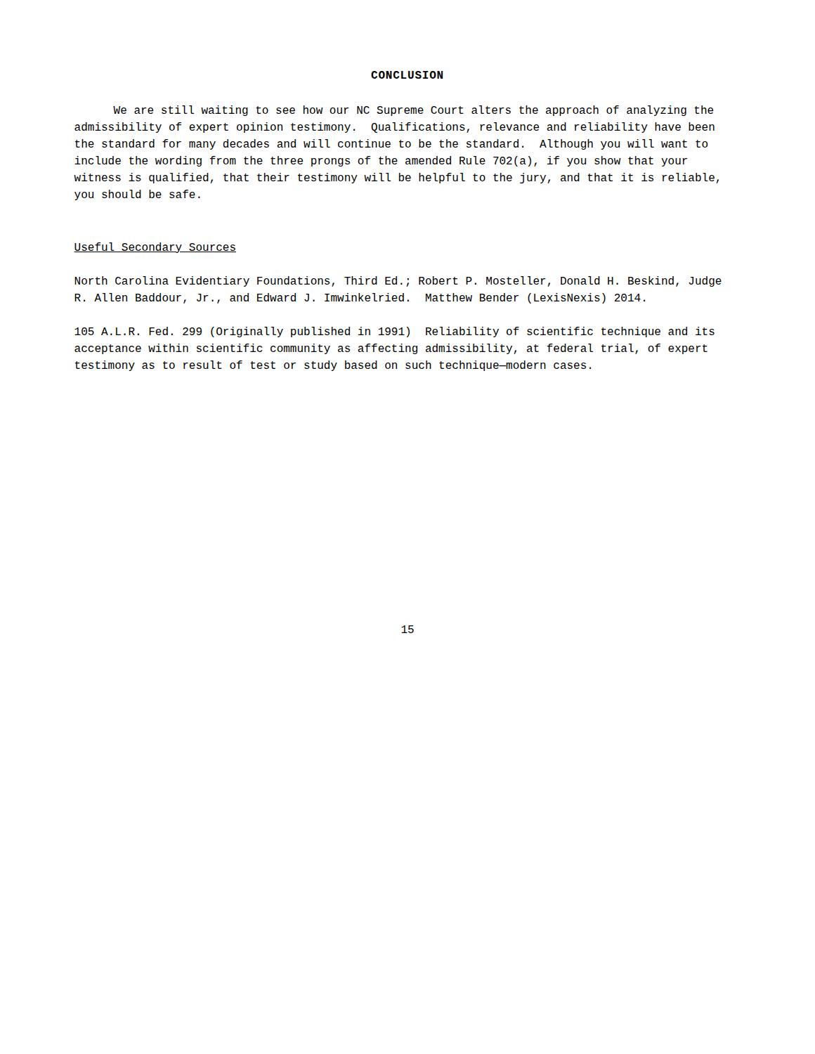CONCLUSION
We are still waiting to see how our NC Supreme Court alters the approach of analyzing the admissibility of expert opinion testimony. Qualifications, relevance and reliability have been the standard for many decades and will continue to be the standard. Although you will want to include the wording from the three prongs of the amended Rule 702(a), if you show that your witness is qualified, that their testimony will be helpful to the jury, and that it is reliable, you should be safe.
Useful Secondary Sources
North Carolina Evidentiary Foundations, Third Ed.; Robert P. Mosteller, Donald H. Beskind, Judge R. Allen Baddour, Jr., and Edward J. Imwinkelried. Matthew Bender (LexisNexis) 2014.
105 A.L.R. Fed. 299 (Originally published in 1991) Reliability of scientific technique and its acceptance within scientific community as affecting admissibility, at federal trial, of expert testimony as to result of test or study based on such technique—modern cases.
15